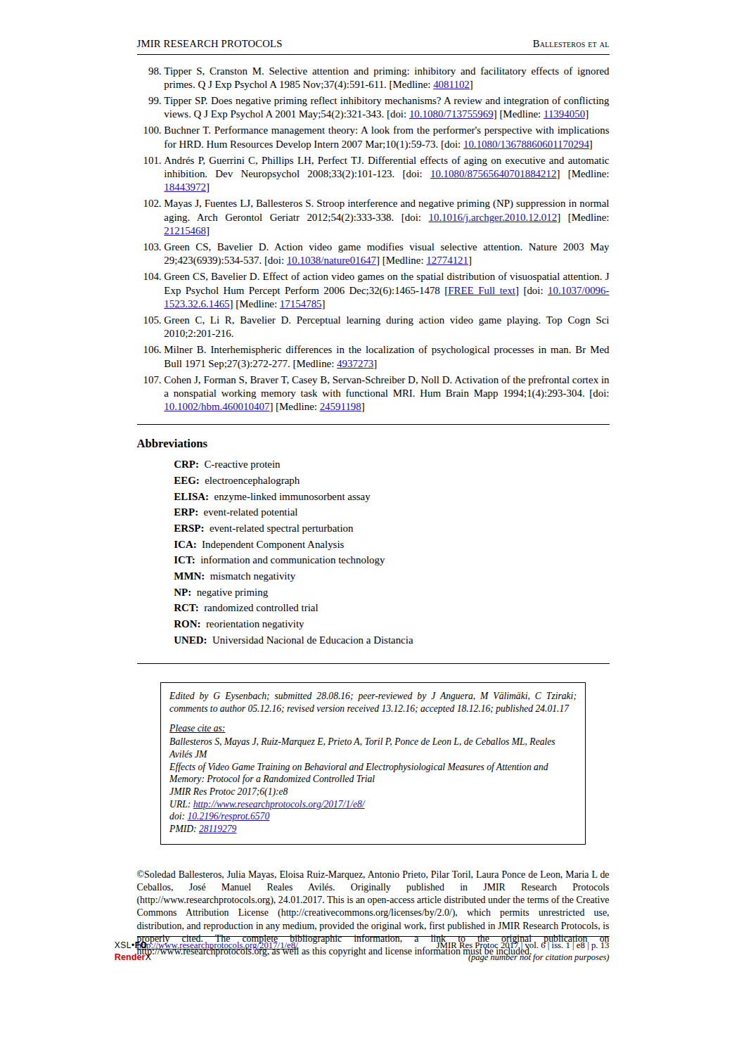JMIR RESEARCH PROTOCOLS
Ballesteros et al
98. Tipper S, Cranston M. Selective attention and priming: inhibitory and facilitatory effects of ignored primes. Q J Exp Psychol A 1985 Nov;37(4):591-611. [Medline: 4081102]
99. Tipper SP. Does negative priming reflect inhibitory mechanisms? A review and integration of conflicting views. Q J Exp Psychol A 2001 May;54(2):321-343. [doi: 10.1080/713755969] [Medline: 11394050]
100. Buchner T. Performance management theory: A look from the performer's perspective with implications for HRD. Hum Resources Develop Intern 2007 Mar;10(1):59-73. [doi: 10.1080/13678860601170294]
101. Andrés P, Guerrini C, Phillips LH, Perfect TJ. Differential effects of aging on executive and automatic inhibition. Dev Neuropsychol 2008;33(2):101-123. [doi: 10.1080/87565640701884212] [Medline: 18443972]
102. Mayas J, Fuentes LJ, Ballesteros S. Stroop interference and negative priming (NP) suppression in normal aging. Arch Gerontol Geriatr 2012;54(2):333-338. [doi: 10.1016/j.archger.2010.12.012] [Medline: 21215468]
103. Green CS, Bavelier D. Action video game modifies visual selective attention. Nature 2003 May 29;423(6939):534-537. [doi: 10.1038/nature01647] [Medline: 12774121]
104. Green CS, Bavelier D. Effect of action video games on the spatial distribution of visuospatial attention. J Exp Psychol Hum Percept Perform 2006 Dec;32(6):1465-1478 [FREE Full text] [doi: 10.1037/0096-1523.32.6.1465] [Medline: 17154785]
105. Green C, Li R, Bavelier D. Perceptual learning during action video game playing. Top Cogn Sci 2010;2:201-216.
106. Milner B. Interhemispheric differences in the localization of psychological processes in man. Br Med Bull 1971 Sep;27(3):272-277. [Medline: 4937273]
107. Cohen J, Forman S, Braver T, Casey B, Servan-Schreiber D, Noll D. Activation of the prefrontal cortex in a nonspatial working memory task with functional MRI. Hum Brain Mapp 1994;1(4):293-304. [doi: 10.1002/hbm.460010407] [Medline: 24591198]
Abbreviations
CRP: C-reactive protein
EEG: electroencephalograph
ELISA: enzyme-linked immunosorbent assay
ERP: event-related potential
ERSP: event-related spectral perturbation
ICA: Independent Component Analysis
ICT: information and communication technology
MMN: mismatch negativity
NP: negative priming
RCT: randomized controlled trial
RON: reorientation negativity
UNED: Universidad Nacional de Educacion a Distancia
Edited by G Eysenbach; submitted 28.08.16; peer-reviewed by J Anguera, M Välimäki, C Tziraki; comments to author 05.12.16; revised version received 13.12.16; accepted 18.12.16; published 24.01.17
Please cite as:
Ballesteros S, Mayas J, Ruiz-Marquez E, Prieto A, Toril P, Ponce de Leon L, de Ceballos ML, Reales Avilés JM
Effects of Video Game Training on Behavioral and Electrophysiological Measures of Attention and Memory: Protocol for a Randomized Controlled Trial
JMIR Res Protoc 2017;6(1):e8
URL: http://www.researchprotocols.org/2017/1/e8/
doi: 10.2196/resprot.6570
PMID: 28119279
©Soledad Ballesteros, Julia Mayas, Eloisa Ruiz-Marquez, Antonio Prieto, Pilar Toril, Laura Ponce de Leon, Maria L de Ceballos, José Manuel Reales Avilés. Originally published in JMIR Research Protocols (http://www.researchprotocols.org), 24.01.2017. This is an open-access article distributed under the terms of the Creative Commons Attribution License (http://creativecommons.org/licenses/by/2.0/), which permits unrestricted use, distribution, and reproduction in any medium, provided the original work, first published in JMIR Research Protocols, is properly cited. The complete bibliographic information, a link to the original publication on http://www.researchprotocols.org, as well as this copyright and license information must be included.
http://www.researchprotocols.org/2017/1/e8/
JMIR Res Protoc 2017 | vol. 6 | iss. 1 | e8 | p. 13
(page number not for citation purposes)
XSL•FO
Render X